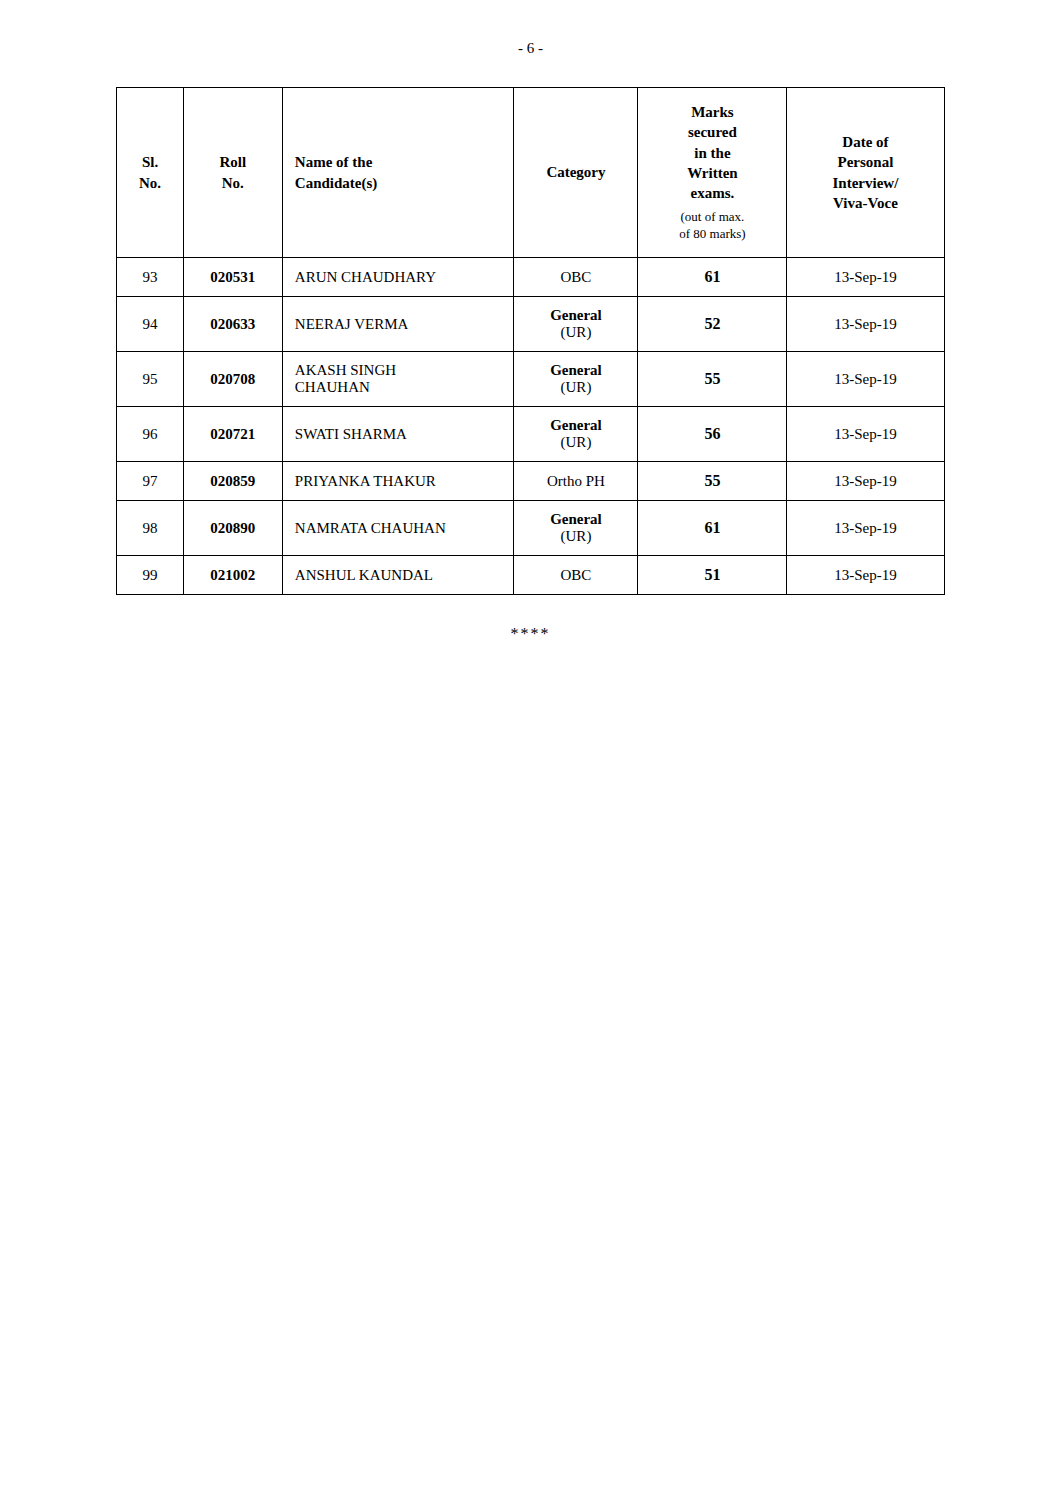- 6 -
| Sl. No. | Roll No. | Name of the Candidate(s) | Category | Marks secured in the Written exams. (out of max. of 80 marks) | Date of Personal Interview/ Viva-Voce |
| --- | --- | --- | --- | --- | --- |
| 93 | 020531 | ARUN CHAUDHARY | OBC | 61 | 13-Sep-19 |
| 94 | 020633 | NEERAJ VERMA | General (UR) | 52 | 13-Sep-19 |
| 95 | 020708 | AKASH SINGH CHAUHAN | General (UR) | 55 | 13-Sep-19 |
| 96 | 020721 | SWATI SHARMA | General (UR) | 56 | 13-Sep-19 |
| 97 | 020859 | PRIYANKA THAKUR | Ortho PH | 55 | 13-Sep-19 |
| 98 | 020890 | NAMRATA CHAUHAN | General (UR) | 61 | 13-Sep-19 |
| 99 | 021002 | ANSHUL KAUNDAL | OBC | 51 | 13-Sep-19 |
****